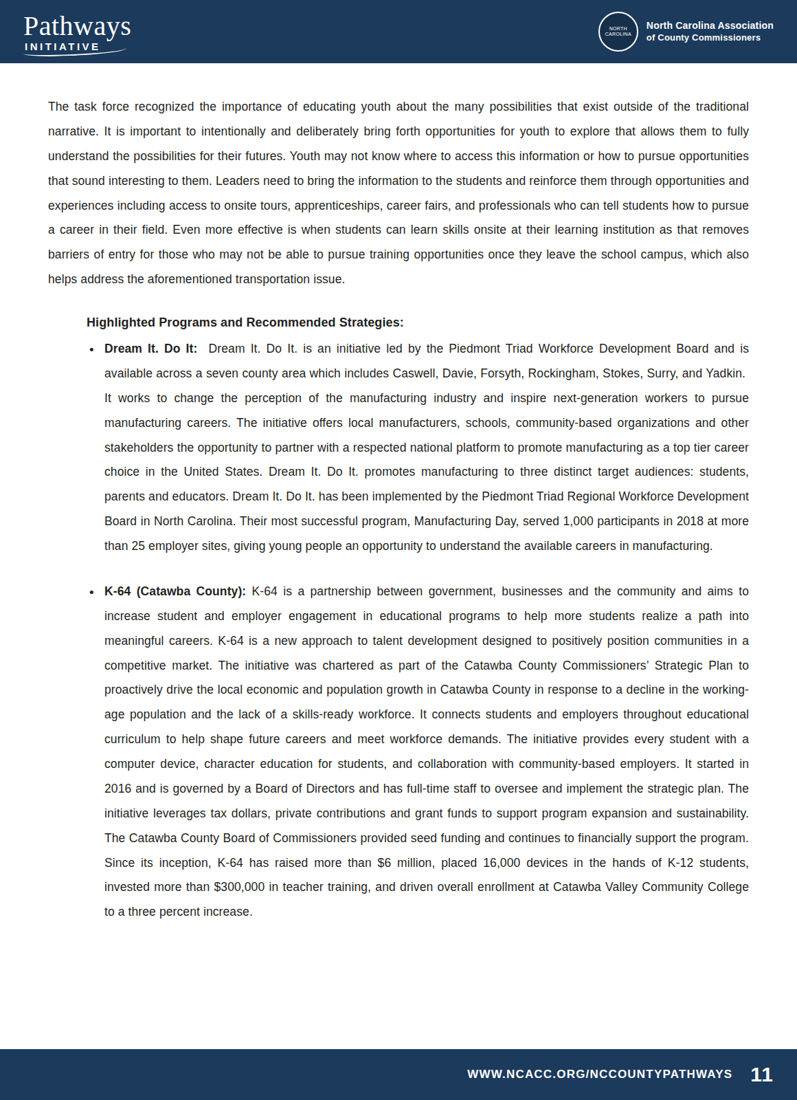Pathways INITIATIVE
NORTH CAROLINA
North Carolina Association
of County Commissioners
The task force recognized the importance of educating youth about the many possibilities that exist outside of the traditional narrative. It is important to intentionally and deliberately bring forth opportunities for youth to explore that allows them to fully understand the possibilities for their futures. Youth may not know where to access this information or how to pursue opportunities that sound interesting to them. Leaders need to bring the information to the students and reinforce them through opportunities and experiences including access to onsite tours, apprenticeships, career fairs, and professionals who can tell students how to pursue a career in their field. Even more effective is when students can learn skills onsite at their learning institution as that removes barriers of entry for those who may not be able to pursue training opportunities once they leave the school campus, which also helps address the aforementioned transportation issue.
Highlighted Programs and Recommended Strategies:
Dream It. Do It: Dream It. Do It. is an initiative led by the Piedmont Triad Workforce Development Board and is available across a seven county area which includes Caswell, Davie, Forsyth, Rockingham, Stokes, Surry, and Yadkin. It works to change the perception of the manufacturing industry and inspire next-generation workers to pursue manufacturing careers. The initiative offers local manufacturers, schools, community-based organizations and other stakeholders the opportunity to partner with a respected national platform to promote manufacturing as a top tier career choice in the United States. Dream It. Do It. promotes manufacturing to three distinct target audiences: students, parents and educators. Dream It. Do It. has been implemented by the Piedmont Triad Regional Workforce Development Board in North Carolina. Their most successful program, Manufacturing Day, served 1,000 participants in 2018 at more than 25 employer sites, giving young people an opportunity to understand the available careers in manufacturing.
K-64 (Catawba County): K-64 is a partnership between government, businesses and the community and aims to increase student and employer engagement in educational programs to help more students realize a path into meaningful careers. K-64 is a new approach to talent development designed to positively position communities in a competitive market. The initiative was chartered as part of the Catawba County Commissioners’ Strategic Plan to proactively drive the local economic and population growth in Catawba County in response to a decline in the working-age population and the lack of a skills-ready workforce. It connects students and employers throughout educational curriculum to help shape future careers and meet workforce demands. The initiative provides every student with a computer device, character education for students, and collaboration with community-based employers. It started in 2016 and is governed by a Board of Directors and has full-time staff to oversee and implement the strategic plan. The initiative leverages tax dollars, private contributions and grant funds to support program expansion and sustainability. The Catawba County Board of Commissioners provided seed funding and continues to financially support the program. Since its inception, K-64 has raised more than $6 million, placed 16,000 devices in the hands of K-12 students, invested more than $300,000 in teacher training, and driven overall enrollment at Catawba Valley Community College to a three percent increase.
www.ncacc.org/nccountypathways 11